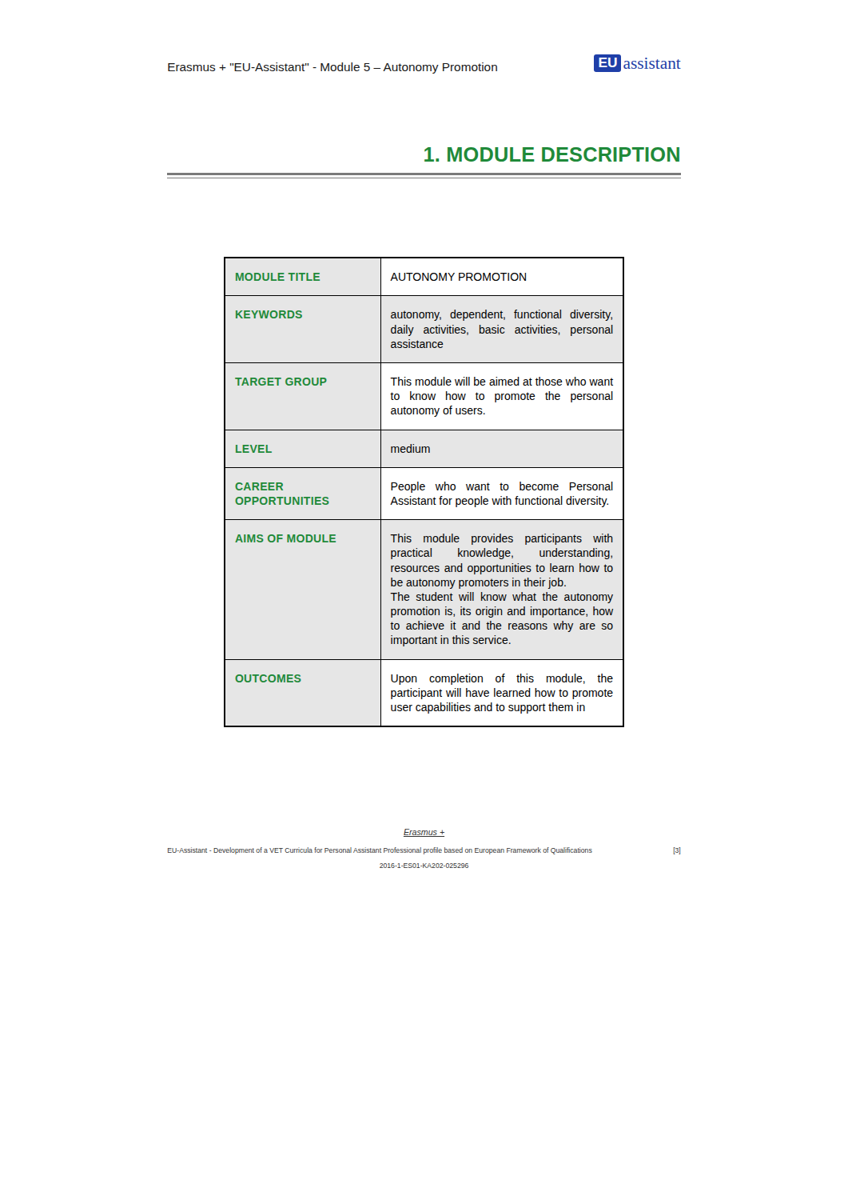Erasmus + "EU-Assistant" - Module 5 – Autonomy Promotion
EU assistant
1. MODULE DESCRIPTION
| MODULE TITLE | AUTONOMY PROMOTION |
| KEYWORDS | autonomy, dependent, functional diversity, daily activities, basic activities, personal assistance |
| TARGET GROUP | This module will be aimed at those who want to know how to promote the personal autonomy of users. |
| LEVEL | medium |
| CAREER OPPORTUNITIES | People who want to become Personal Assistant for people with functional diversity. |
| AIMS OF MODULE | This module provides participants with practical knowledge, understanding, resources and opportunities to learn how to be autonomy promoters in their job. The student will know what the autonomy promotion is, its origin and importance, how to achieve it and the reasons why are so important in this service. |
| OUTCOMES | Upon completion of this module, the participant will have learned how to promote user capabilities and to support them in |
Erasmus +
EU-Assistant - Development of a VET Curricula for Personal Assistant Professional profile based on European Framework of Qualifications [3]
2016-1-ES01-KA202-025296